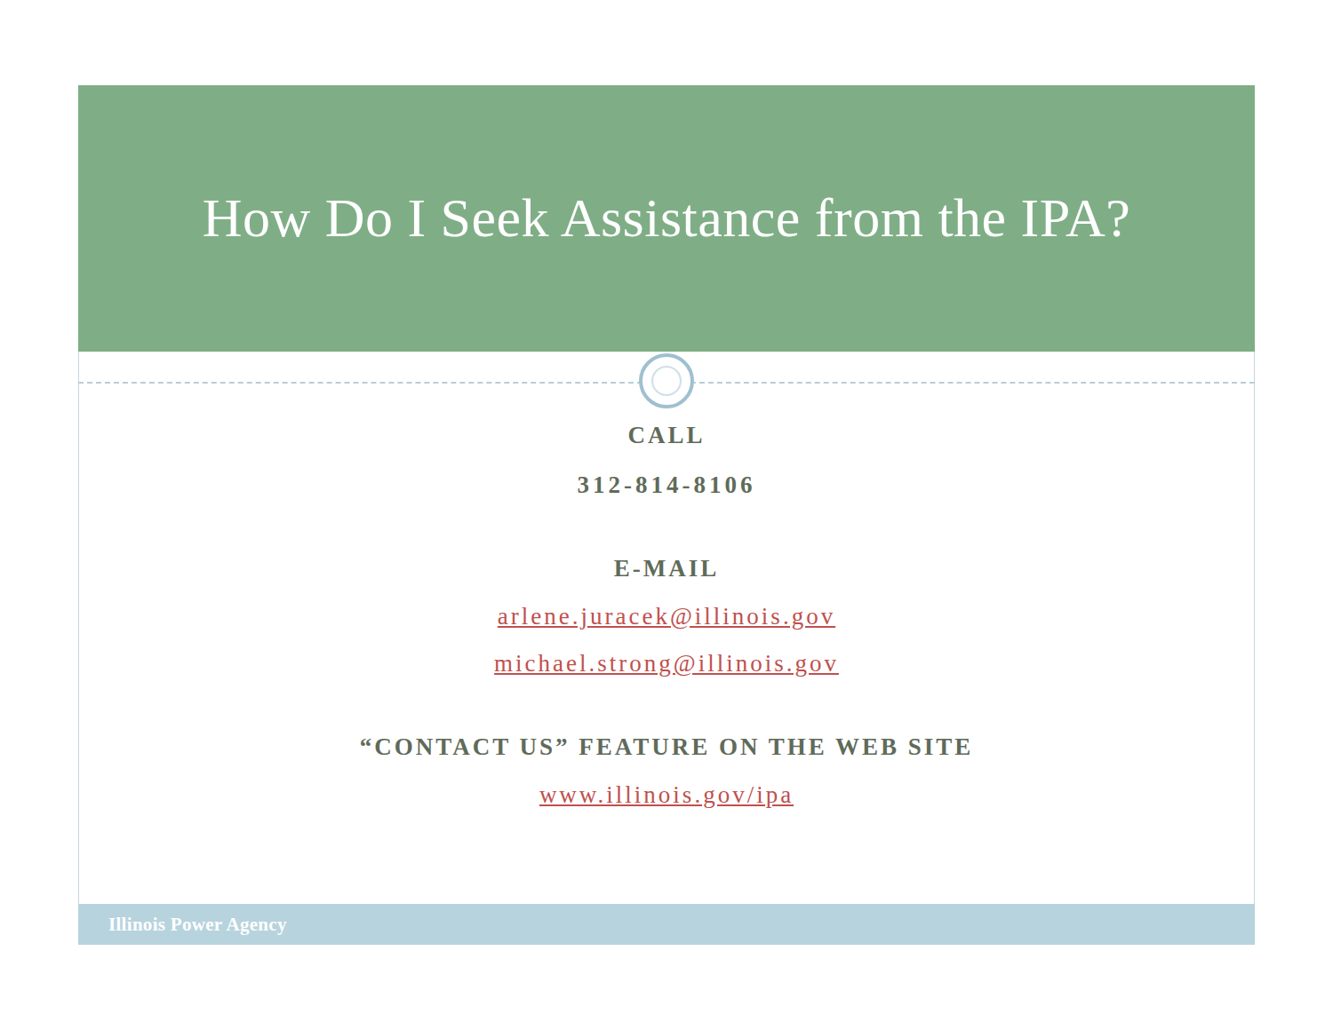How Do I Seek Assistance from the IPA?
Call
312-814-8106
E-mail
arlene.juracek@illinois.gov
michael.strong@illinois.gov
“Contact Us” feature on the web site
www.illinois.gov/ipa
Illinois Power Agency